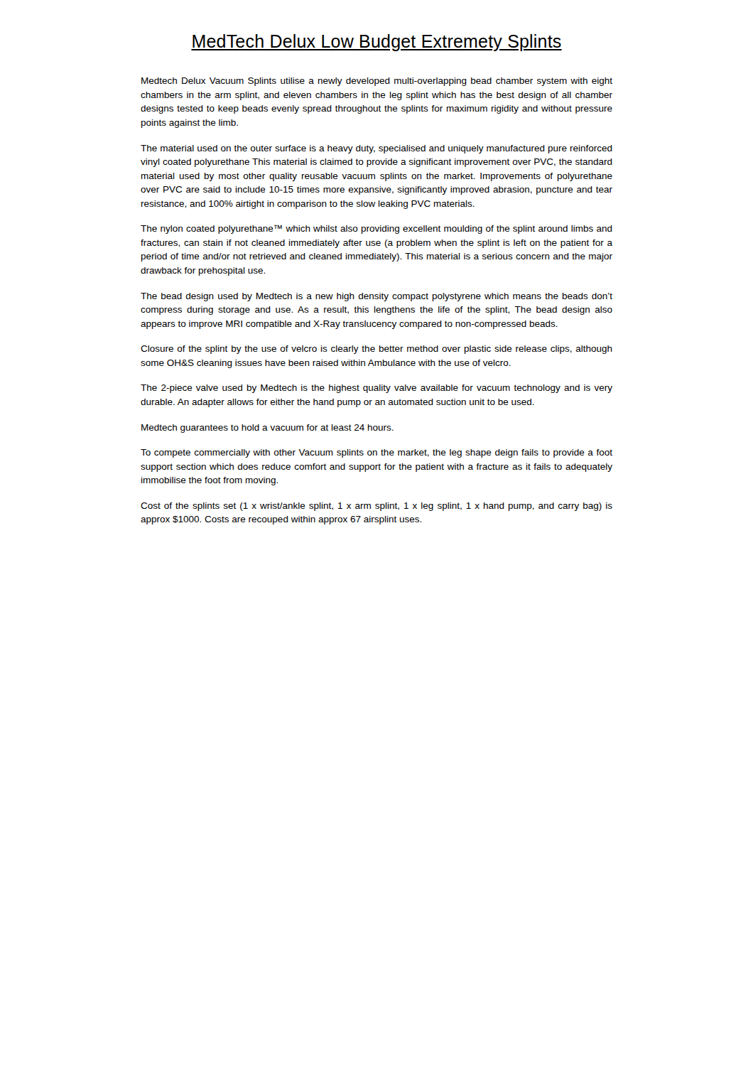MedTech Delux Low Budget Extremety Splints
Medtech Delux Vacuum Splints utilise a newly developed multi-overlapping bead chamber system with eight chambers in the arm splint, and eleven chambers in the leg splint which has the best design of all chamber designs tested to keep beads evenly spread throughout the splints for maximum rigidity and without pressure points against the limb.
The material used on the outer surface is a heavy duty, specialised and uniquely manufactured pure reinforced vinyl coated polyurethane This material is claimed to provide a significant improvement over PVC, the standard material used by most other quality reusable vacuum splints on the market. Improvements of polyurethane over PVC are said to include 10-15 times more expansive, significantly improved abrasion, puncture and tear resistance, and 100% airtight in comparison to the slow leaking PVC materials.
The nylon coated polyurethane™ which whilst also providing excellent moulding of the splint around limbs and fractures, can stain if not cleaned immediately after use (a problem when the splint is left on the patient for a period of time and/or not retrieved and cleaned immediately). This material is a serious concern and the major drawback for prehospital use.
The bead design used by Medtech is a new high density compact polystyrene which means the beads don’t compress during storage and use. As a result, this lengthens the life of the splint, The bead design also appears to improve MRI compatible and X-Ray translucency compared to non-compressed beads.
Closure of the splint by the use of velcro is clearly the better method over plastic side release clips, although some OH&S cleaning issues have been raised within Ambulance with the use of velcro.
The 2-piece valve used by Medtech is the highest quality valve available for vacuum technology and is very durable. An adapter allows for either the hand pump or an automated suction unit to be used.
Medtech guarantees to hold a vacuum for at least 24 hours.
To compete commercially with other Vacuum splints on the market, the leg shape deign fails to provide a foot support section which does reduce comfort and support for the patient with a fracture as it fails to adequately immobilise the foot from moving.
Cost of the splints set (1 x wrist/ankle splint, 1 x arm splint, 1 x leg splint, 1 x hand pump, and carry bag) is approx $1000. Costs are recouped within approx 67 airsplint uses.